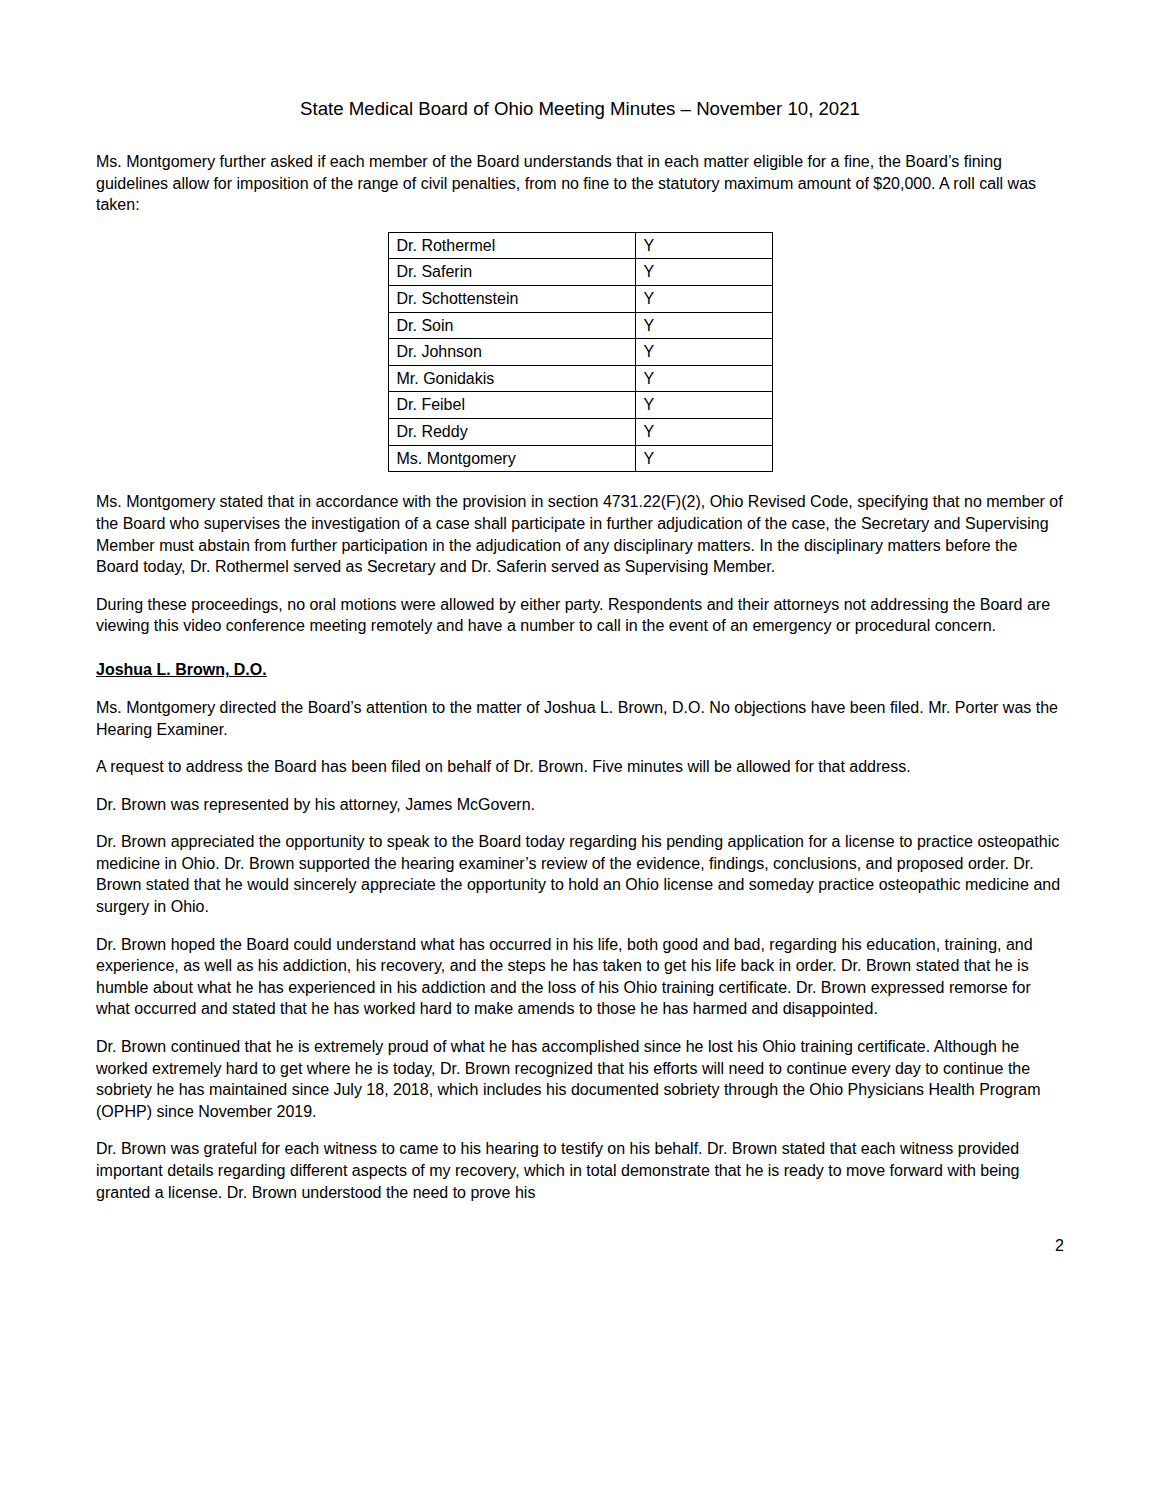State Medical Board of Ohio Meeting Minutes – November 10, 2021
Ms. Montgomery further asked if each member of the Board understands that in each matter eligible for a fine, the Board’s fining guidelines allow for imposition of the range of civil penalties, from no fine to the statutory maximum amount of $20,000. A roll call was taken:
| Dr. Rothermel | Y |
| Dr. Saferin | Y |
| Dr. Schottenstein | Y |
| Dr. Soin | Y |
| Dr. Johnson | Y |
| Mr. Gonidakis | Y |
| Dr. Feibel | Y |
| Dr. Reddy | Y |
| Ms. Montgomery | Y |
Ms. Montgomery stated that in accordance with the provision in section 4731.22(F)(2), Ohio Revised Code, specifying that no member of the Board who supervises the investigation of a case shall participate in further adjudication of the case, the Secretary and Supervising Member must abstain from further participation in the adjudication of any disciplinary matters. In the disciplinary matters before the Board today, Dr. Rothermel served as Secretary and Dr. Saferin served as Supervising Member.
During these proceedings, no oral motions were allowed by either party. Respondents and their attorneys not addressing the Board are viewing this video conference meeting remotely and have a number to call in the event of an emergency or procedural concern.
Joshua L. Brown, D.O.
Ms. Montgomery directed the Board’s attention to the matter of Joshua L. Brown, D.O. No objections have been filed. Mr. Porter was the Hearing Examiner.
A request to address the Board has been filed on behalf of Dr. Brown. Five minutes will be allowed for that address.
Dr. Brown was represented by his attorney, James McGovern.
Dr. Brown appreciated the opportunity to speak to the Board today regarding his pending application for a license to practice osteopathic medicine in Ohio. Dr. Brown supported the hearing examiner’s review of the evidence, findings, conclusions, and proposed order. Dr. Brown stated that he would sincerely appreciate the opportunity to hold an Ohio license and someday practice osteopathic medicine and surgery in Ohio.
Dr. Brown hoped the Board could understand what has occurred in his life, both good and bad, regarding his education, training, and experience, as well as his addiction, his recovery, and the steps he has taken to get his life back in order. Dr. Brown stated that he is humble about what he has experienced in his addiction and the loss of his Ohio training certificate. Dr. Brown expressed remorse for what occurred and stated that he has worked hard to make amends to those he has harmed and disappointed.
Dr. Brown continued that he is extremely proud of what he has accomplished since he lost his Ohio training certificate. Although he worked extremely hard to get where he is today, Dr. Brown recognized that his efforts will need to continue every day to continue the sobriety he has maintained since July 18, 2018, which includes his documented sobriety through the Ohio Physicians Health Program (OPHP) since November 2019.
Dr. Brown was grateful for each witness to came to his hearing to testify on his behalf. Dr. Brown stated that each witness provided important details regarding different aspects of my recovery, which in total demonstrate that he is ready to move forward with being granted a license. Dr. Brown understood the need to prove his
2